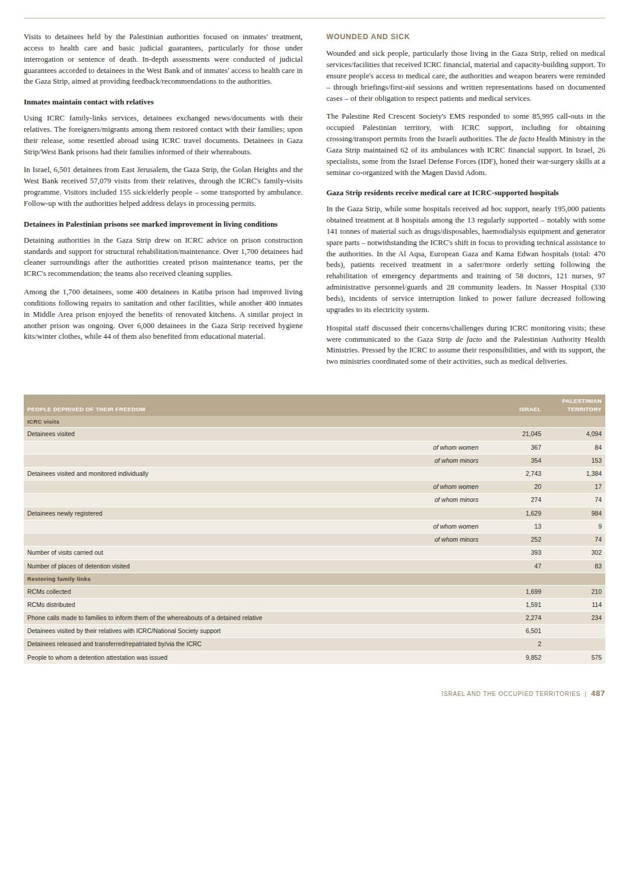Visits to detainees held by the Palestinian authorities focused on inmates' treatment, access to health care and basic judicial guarantees, particularly for those under interrogation or sentence of death. In-depth assessments were conducted of judicial guarantees accorded to detainees in the West Bank and of inmates' access to health care in the Gaza Strip, aimed at providing feedback/recommendations to the authorities.
Inmates maintain contact with relatives
Using ICRC family-links services, detainees exchanged news/documents with their relatives. The foreigners/migrants among them restored contact with their families; upon their release, some resettled abroad using ICRC travel documents. Detainees in Gaza Strip/West Bank prisons had their families informed of their whereabouts.
In Israel, 6,501 detainees from East Jerusalem, the Gaza Strip, the Golan Heights and the West Bank received 57,079 visits from their relatives, through the ICRC's family-visits programme. Visitors included 155 sick/elderly people – some transported by ambulance. Follow-up with the authorities helped address delays in processing permits.
Detainees in Palestinian prisons see marked improvement in living conditions
Detaining authorities in the Gaza Strip drew on ICRC advice on prison construction standards and support for structural rehabilitation/maintenance. Over 1,700 detainees had cleaner surroundings after the authorities created prison maintenance teams, per the ICRC's recommendation; the teams also received cleaning supplies.
Among the 1,700 detainees, some 400 detainees in Katiba prison had improved living conditions following repairs to sanitation and other facilities, while another 400 inmates in Middle Area prison enjoyed the benefits of renovated kitchens. A similar project in another prison was ongoing. Over 6,000 detainees in the Gaza Strip received hygiene kits/winter clothes, while 44 of them also benefited from educational material.
Wounded and sick
Wounded and sick people, particularly those living in the Gaza Strip, relied on medical services/facilities that received ICRC financial, material and capacity-building support. To ensure people's access to medical care, the authorities and weapon bearers were reminded – through briefings/first-aid sessions and written representations based on documented cases – of their obligation to respect patients and medical services.
The Palestine Red Crescent Society's EMS responded to some 85,995 call-outs in the occupied Palestinian territory, with ICRC support, including for obtaining crossing/transport permits from the Israeli authorities. The de facto Health Ministry in the Gaza Strip maintained 62 of its ambulances with ICRC financial support. In Israel, 26 specialists, some from the Israel Defense Forces (IDF), honed their war-surgery skills at a seminar co-organized with the Magen David Adom.
Gaza Strip residents receive medical care at ICRC-supported hospitals
In the Gaza Strip, while some hospitals received ad hoc support, nearly 195,000 patients obtained treatment at 8 hospitals among the 13 regularly supported – notably with some 141 tonnes of material such as drugs/disposables, haemodialysis equipment and generator spare parts – notwithstanding the ICRC's shift in focus to providing technical assistance to the authorities. In the Al Aqsa, European Gaza and Kama Edwan hospitals (total: 470 beds), patients received treatment in a safer/more orderly setting following the rehabilitation of emergency departments and training of 58 doctors, 121 nurses, 97 administrative personnel/guards and 28 community leaders. In Nasser Hospital (330 beds), incidents of service interruption linked to power failure decreased following upgrades to its electricity system.
Hospital staff discussed their concerns/challenges during ICRC monitoring visits; these were communicated to the Gaza Strip de facto and the Palestinian Authority Health Ministries. Pressed by the ICRC to assume their responsibilities, and with its support, the two ministries coordinated some of their activities, such as medical deliveries.
| People deprived of their freedom | Israel | Palestinian territory |
| --- | --- | --- |
| ICRC visits |
| Detainees visited | 21,045 | 4,094 |
| of whom women | 367 | 84 |
| of whom minors | 354 | 153 |
| Detainees visited and monitored individually | 2,743 | 1,384 |
| of whom women | 20 | 17 |
| of whom minors | 274 | 74 |
| Detainees newly registered | 1,629 | 984 |
| of whom women | 13 | 9 |
| of whom minors | 252 | 74 |
| Number of visits carried out | 393 | 302 |
| Number of places of detention visited | 47 | 83 |
| Restoring family links |
| RCMs collected | 1,699 | 210 |
| RCMs distributed | 1,591 | 114 |
| Phone calls made to families to inform them of the whereabouts of a detained relative | 2,274 | 234 |
| Detainees visited by their relatives with ICRC/National Society support | 6,501 | |
| Detainees released and transferred/repatriated by/via the ICRC | 2 | |
| People to whom a detention attestation was issued | 9,852 | 575 |
Israel and the occupied territories | 487